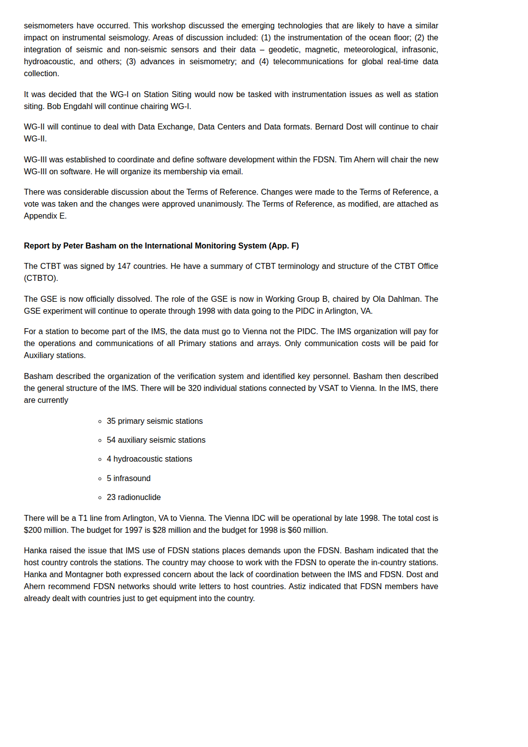seismometers have occurred. This workshop discussed the emerging technologies that are likely to have a similar impact on instrumental seismology. Areas of discussion included: (1) the instrumentation of the ocean floor; (2) the integration of seismic and non-seismic sensors and their data – geodetic, magnetic, meteorological, infrasonic, hydroacoustic, and others; (3) advances in seismometry; and (4) telecommunications for global real-time data collection.
It was decided that the WG-I on Station Siting would now be tasked with instrumentation issues as well as station siting. Bob Engdahl will continue chairing WG-I.
WG-II will continue to deal with Data Exchange, Data Centers and Data formats. Bernard Dost will continue to chair WG-II.
WG-III was established to coordinate and define software development within the FDSN. Tim Ahern will chair the new WG-III on software. He will organize its membership via email.
There was considerable discussion about the Terms of Reference. Changes were made to the Terms of Reference, a vote was taken and the changes were approved unanimously. The Terms of Reference, as modified, are attached as Appendix E.
Report by Peter Basham on the International Monitoring System (App. F)
The CTBT was signed by 147 countries. He have a summary of CTBT terminology and structure of the CTBT Office (CTBTO).
The GSE is now officially dissolved. The role of the GSE is now in Working Group B, chaired by Ola Dahlman. The GSE experiment will continue to operate through 1998 with data going to the PIDC in Arlington, VA.
For a station to become part of the IMS, the data must go to Vienna not the PIDC. The IMS organization will pay for the operations and communications of all Primary stations and arrays. Only communication costs will be paid for Auxiliary stations.
Basham described the organization of the verification system and identified key personnel. Basham then described the general structure of the IMS. There will be 320 individual stations connected by VSAT to Vienna. In the IMS, there are currently
35 primary seismic stations
54 auxiliary seismic stations
4 hydroacoustic stations
5 infrasound
23 radionuclide
There will be a T1 line from Arlington, VA to Vienna. The Vienna IDC will be operational by late 1998. The total cost is $200 million. The budget for 1997 is $28 million and the budget for 1998 is $60 million.
Hanka raised the issue that IMS use of FDSN stations places demands upon the FDSN. Basham indicated that the host country controls the stations. The country may choose to work with the FDSN to operate the in-country stations. Hanka and Montagner both expressed concern about the lack of coordination between the IMS and FDSN. Dost and Ahern recommend FDSN networks should write letters to host countries. Astiz indicated that FDSN members have already dealt with countries just to get equipment into the country.